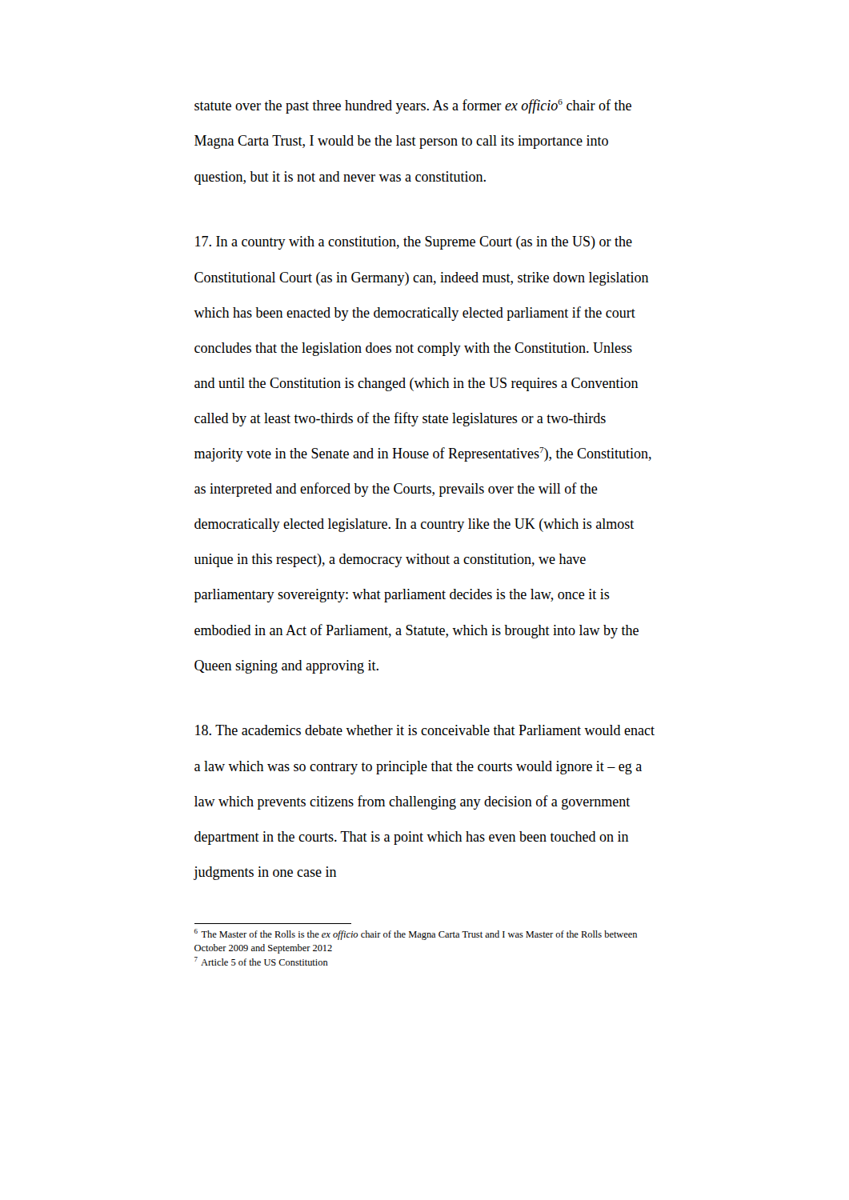statute over the past three hundred years. As a former ex officio6 chair of the Magna Carta Trust, I would be the last person to call its importance into question, but it is not and never was a constitution.
17. In a country with a constitution, the Supreme Court (as in the US) or the Constitutional Court (as in Germany) can, indeed must, strike down legislation which has been enacted by the democratically elected parliament if the court concludes that the legislation does not comply with the Constitution. Unless and until the Constitution is changed (which in the US requires a Convention called by at least two-thirds of the fifty state legislatures or a two-thirds majority vote in the Senate and in House of Representatives7), the Constitution, as interpreted and enforced by the Courts, prevails over the will of the democratically elected legislature. In a country like the UK (which is almost unique in this respect), a democracy without a constitution, we have parliamentary sovereignty: what parliament decides is the law, once it is embodied in an Act of Parliament, a Statute, which is brought into law by the Queen signing and approving it.
18. The academics debate whether it is conceivable that Parliament would enact a law which was so contrary to principle that the courts would ignore it – eg a law which prevents citizens from challenging any decision of a government department in the courts. That is a point which has even been touched on in judgments in one case in
6 The Master of the Rolls is the ex officio chair of the Magna Carta Trust and I was Master of the Rolls between October 2009 and September 2012
7 Article 5 of the US Constitution